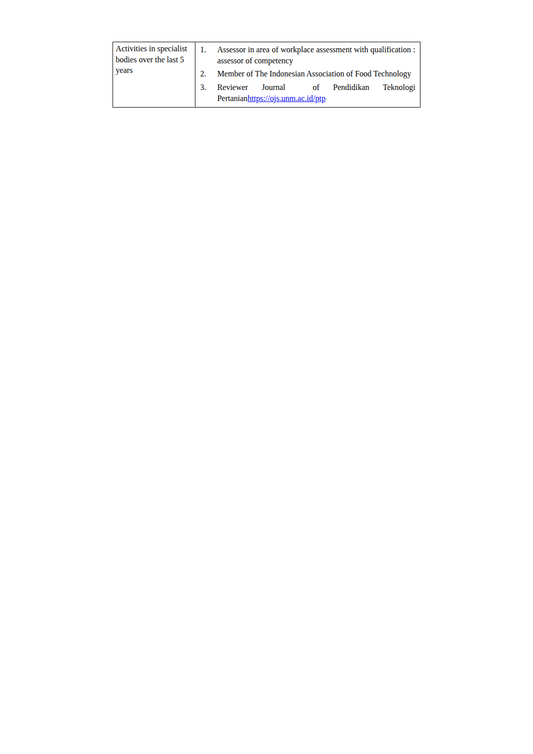| Activities in specialist bodies over the last 5 years | / 1. / Assessor in area of workplace assessment with qualification : assessor of competency / / 2. / Member of The Indonesian Association of Food Technology / / 3. / Reviewer Journal of Pendidikan Teknologi Pertanian https://ojs.unm.ac.id/ptp / |